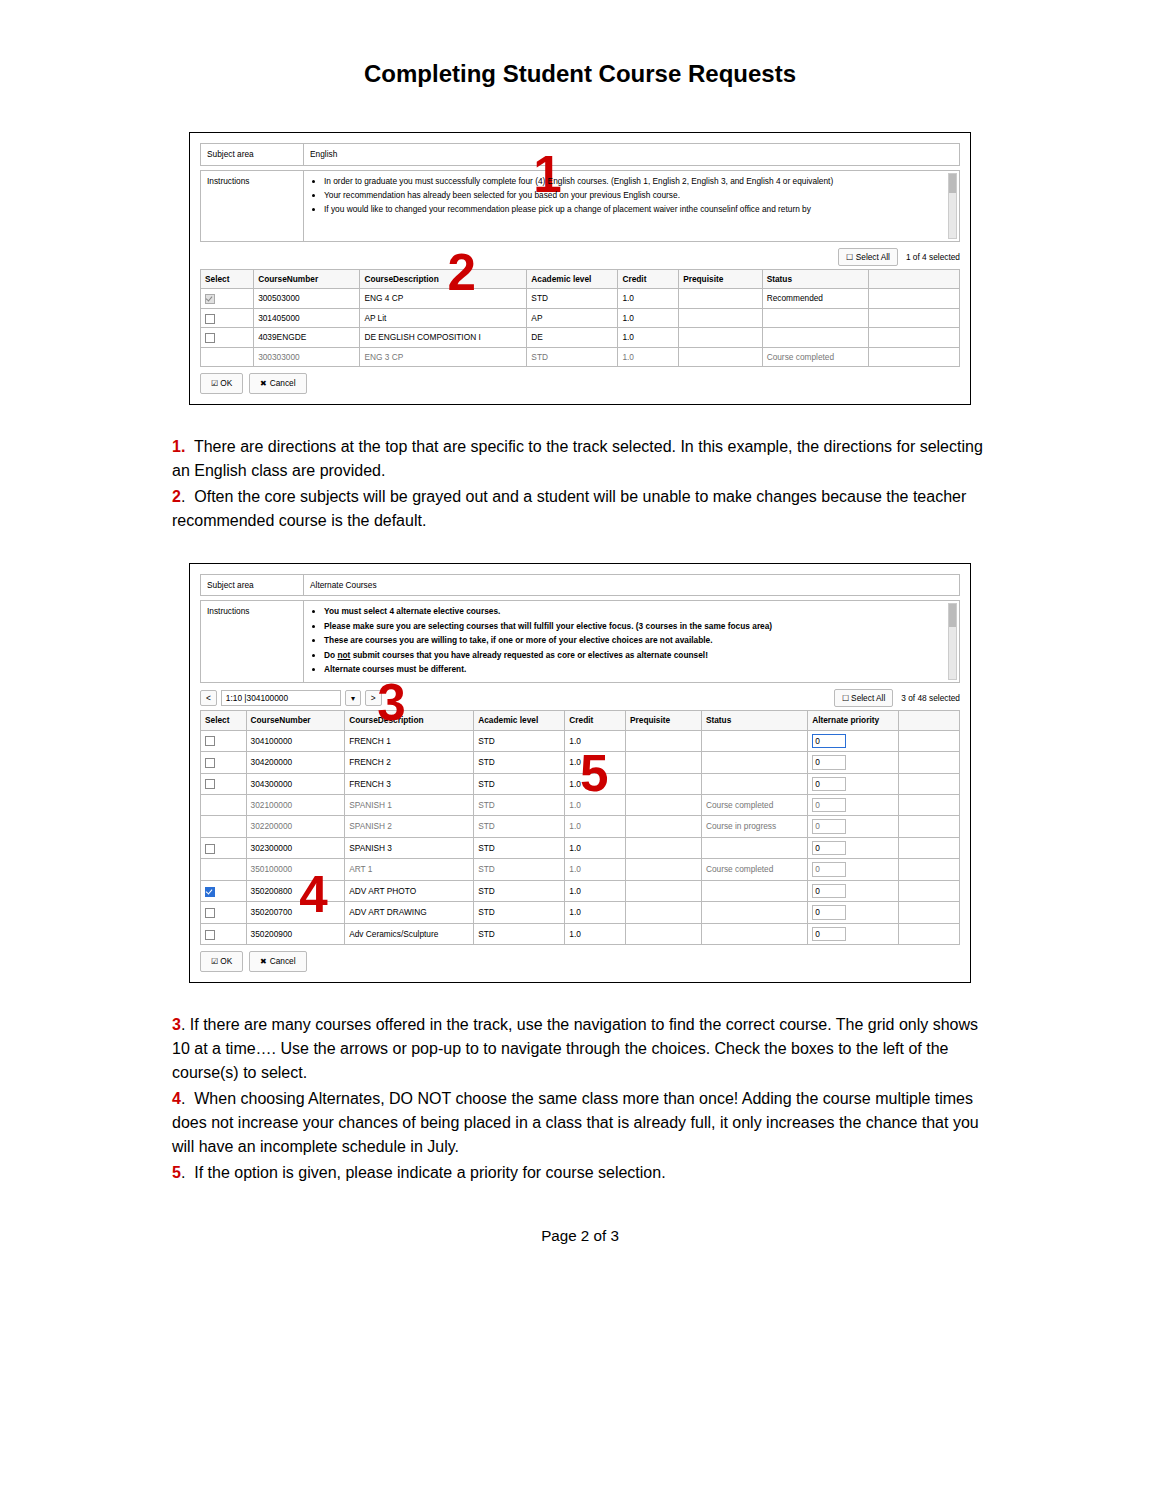Completing Student Course Requests
1
2
Subject area
English
Instructions
In order to graduate you must successfully complete four (4) English courses. (English 1, English 2, English 3, and English 4 or equivalent)
Your recommendation has already been selected for you based on your previous English course.
If you would like to changed your recommendation please pick up a change of placement waiver inthe counselinf office and return by
☐ Select All 1 of 4 selected
| Select | CourseNumber | CourseDescription | Academic level | Credit | Prequisite | Status | |
| --- | --- | --- | --- | --- | --- | --- | --- |
| | 300503000 | ENG 4 CP | STD | 1.0 | | Recommended | |
| | 301405000 | AP Lit | AP | 1.0 | | | |
| | 4039ENGDE | DE ENGLISH COMPOSITION I | DE | 1.0 | | | |
| | 300303000 | ENG 3 CP | STD | 1.0 | | Course completed | |
☑ OK ✖ Cancel
1. There are directions at the top that are specific to the track selected. In this example, the directions for selecting an English class are provided.
2. Often the core subjects will be grayed out and a student will be unable to make changes because the teacher recommended course is the default.
3
4
5
Subject area
Alternate Courses
Instructions
You must select 4 alternate elective courses.
Please make sure you are selecting courses that will fulfill your elective focus. (3 courses in the same focus area)
These are courses you are willing to take, if one or more of your elective choices are not available.
Do not submit courses that you have already requested as core or electives as alternate counsel!
Alternate courses must be different.
< 1:10 |304100000 ▾ > ☐ Select All 3 of 48 selected
| Select | CourseNumber | CourseDescription | Academic level | Credit | Prequisite | Status | Alternate priority | |
| --- | --- | --- | --- | --- | --- | --- | --- | --- |
| | 304100000 | FRENCH 1 | STD | 1.0 | | | 0 | |
| | 304200000 | FRENCH 2 | STD | 1.0 | | | 0 | |
| | 304300000 | FRENCH 3 | STD | 1.0 | | | 0 | |
| | 302100000 | SPANISH 1 | STD | 1.0 | | Course completed | 0 | |
| | 302200000 | SPANISH 2 | STD | 1.0 | | Course in progress | 0 | |
| | 302300000 | SPANISH 3 | STD | 1.0 | | | 0 | |
| | 350100000 | ART 1 | STD | 1.0 | | Course completed | 0 | |
| | 350200800 | ADV ART PHOTO | STD | 1.0 | | | 0 | |
| | 350200700 | ADV ART DRAWING | STD | 1.0 | | | 0 | |
| | 350200900 | Adv Ceramics/Sculpture | STD | 1.0 | | | 0 | |
☑ OK ✖ Cancel
3. If there are many courses offered in the track, use the navigation to find the correct course. The grid only shows 10 at a time…. Use the arrows or pop-up to to navigate through the choices. Check the boxes to the left of the course(s) to select.
4. When choosing Alternates, DO NOT choose the same class more than once! Adding the course multiple times does not increase your chances of being placed in a class that is already full, it only increases the chance that you will have an incomplete schedule in July.
5. If the option is given, please indicate a priority for course selection.
Page 2 of 3